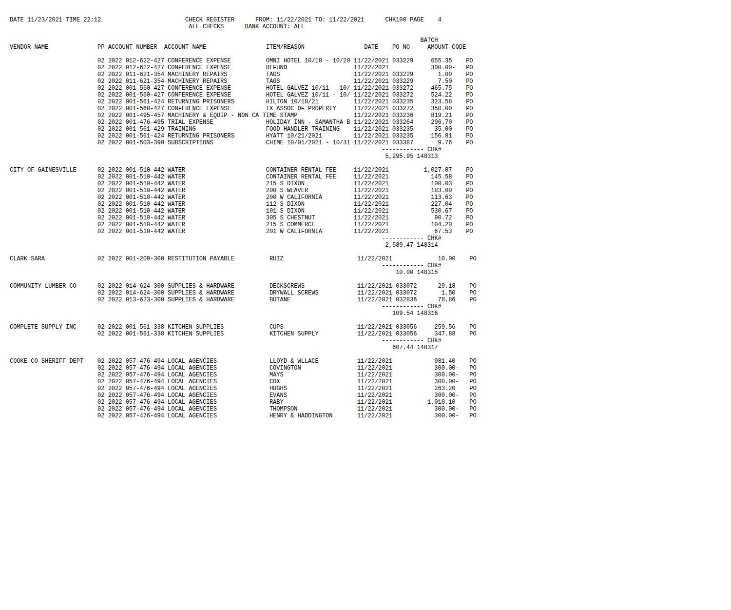DATE 11/23/2021 TIME 22:12 CHECK REGISTER FROM: 11/22/2021 TO: 11/22/2021 CHK100 PAGE 4 ALL CHECKS BANK ACCOUNT: ALL BATCH VENDOR NAME PP ACCOUNT NUMBER ACCOUNT NAME ITEM/REASON DATE PO NO AMOUNT CODE 02 2022 012-622-427 CONFERENCE EXPENSE OMNI HOTEL 10/18 - 10/20 11/22/2021 033229 655.35 PO 02 2022 012-622-427 CONFERENCE EXPENSE REFUND 11/22/2021 300.00- PO 02 2022 011-621-354 MACHINERY REPAIRS TAGS 11/22/2021 033229 1.00 PO 02 2022 011-621-354 MACHINERY REPAIRS TAGS 11/22/2021 033229 7.50 PO 02 2022 001-560-427 CONFERENCE EXPENSE HOTEL GALVEZ 10/11 - 10/ 11/22/2021 033272 465.75 PO 02 2022 001-560-427 CONFERENCE EXPENSE HOTEL GALVEZ 10/11 - 10/ 11/22/2021 033272 524.22 PO 02 2022 001-561-424 RETURNING PRISONERS HILTON 10/18/21 11/22/2021 033235 323.58 PO 02 2022 001-560-427 CONFERENCE EXPENSE TX ASSOC OF PROPERTY 11/22/2021 033272 350.00 PO 02 2022 001-495-457 MACHINERY & EQUIP - NON CA TIME STAMP 11/22/2021 033236 819.21 PO 02 2022 001-476-495 TRIAL EXPENSE HOLIDAY INN - SAMANTHA B 11/22/2021 033264 296.70 PO 02 2022 001-561-429 TRAINING FOOD HANDLER TRAINING 11/22/2021 033235 35.00 PO 02 2022 001-561-424 RETURNING PRISONERS HYATT 10/21/2021 11/22/2021 033235 156.81 PO 02 2022 001-503-390 SUBSCRIPTIONS CHIME 10/01/2021 - 10/31 11/22/2021 033387 9.76 PO ------------ CHK# 5,295.95 148313 CITY OF GAINESVILLE 02 2022 001-510-442 WATER CONTAINER RENTAL FEE 11/22/2021 1,027.07 PO 02 2022 001-510-442 WATER CONTAINER RENTAL FEE 11/22/2021 145.58 PO 02 2022 001-510-442 WATER 215 S DIXON 11/22/2021 100.03 PO 02 2022 001-510-442 WATER 200 S WEAVER 11/22/2021 183.00 PO 02 2022 001-510-442 WATER 200 W CALIFORNIA 11/22/2021 113.63 PO 02 2022 001-510-442 WATER 112 S DIXON 11/22/2021 227.04 PO 02 2022 001-510-442 WATER 101 S DIXON 11/22/2021 530.67 PO 02 2022 001-510-442 WATER 305 S CHESTNUT 11/22/2021 90.72 PO 02 2022 001-510-442 WATER 215 S COMMERCE 11/22/2021 104.20 PO 02 2022 001-510-442 WATER 201 W CALIFORNIA 11/22/2021 67.53 PO ------------ CHK# 2,589.47 148314 CLARK SARA 02 2022 001-209-300 RESTITUTION PAYABLE RUIZ 11/22/2021 10.00 PO ------------ CHK# 10.00 148315 COMMUNITY LUMBER CO 02 2022 014-624-300 SUPPLIES & HARDWARE DECKSCREWS 11/22/2021 033072 29.18 PO 02 2022 014-624-300 SUPPLIES & HARDWARE DRYWALL SCREWS 11/22/2021 033072 1.50 PO 02 2022 013-623-300 SUPPLIES & HARDWARE BUTANE 11/22/2021 032836 78.86 PO ------------ CHK# 109.54 148316 COMPLETE SUPPLY INC 02 2022 001-561-338 KITCHEN SUPPLIES CUPS 11/22/2021 033056 259.56 PO 02 2022 001-561-338 KITCHEN SUPPLIES KITCHEN SUPPLY 11/22/2021 033056 347.88 PO ------------ CHK# 607.44 148317 COOKE CO SHERIFF DEPT 02 2022 057-476-494 LOCAL AGENCIES LLOYD & WLLACE 11/22/2021 981.40 PO 02 2022 057-476-494 LOCAL AGENCIES COVINGTON 11/22/2021 300.00- PO 02 2022 057-476-494 LOCAL AGENCIES MAYS 11/22/2021 300.00- PO 02 2022 057-476-494 LOCAL AGENCIES COX 11/22/2021 300.00- PO 02 2022 057-476-494 LOCAL AGENCIES HUGHS 11/22/2021 263.20 PO 02 2022 057-476-494 LOCAL AGENCIES EVANS 11/22/2021 300.00- PO 02 2022 057-476-494 LOCAL AGENCIES RABY 11/22/2021 1,010.10 PO 02 2022 057-476-494 LOCAL AGENCIES THOMPSON 11/22/2021 300.00- PO 02 2022 057-476-494 LOCAL AGENCIES HENRY & HADDINGTON 11/22/2021 300.00- PO